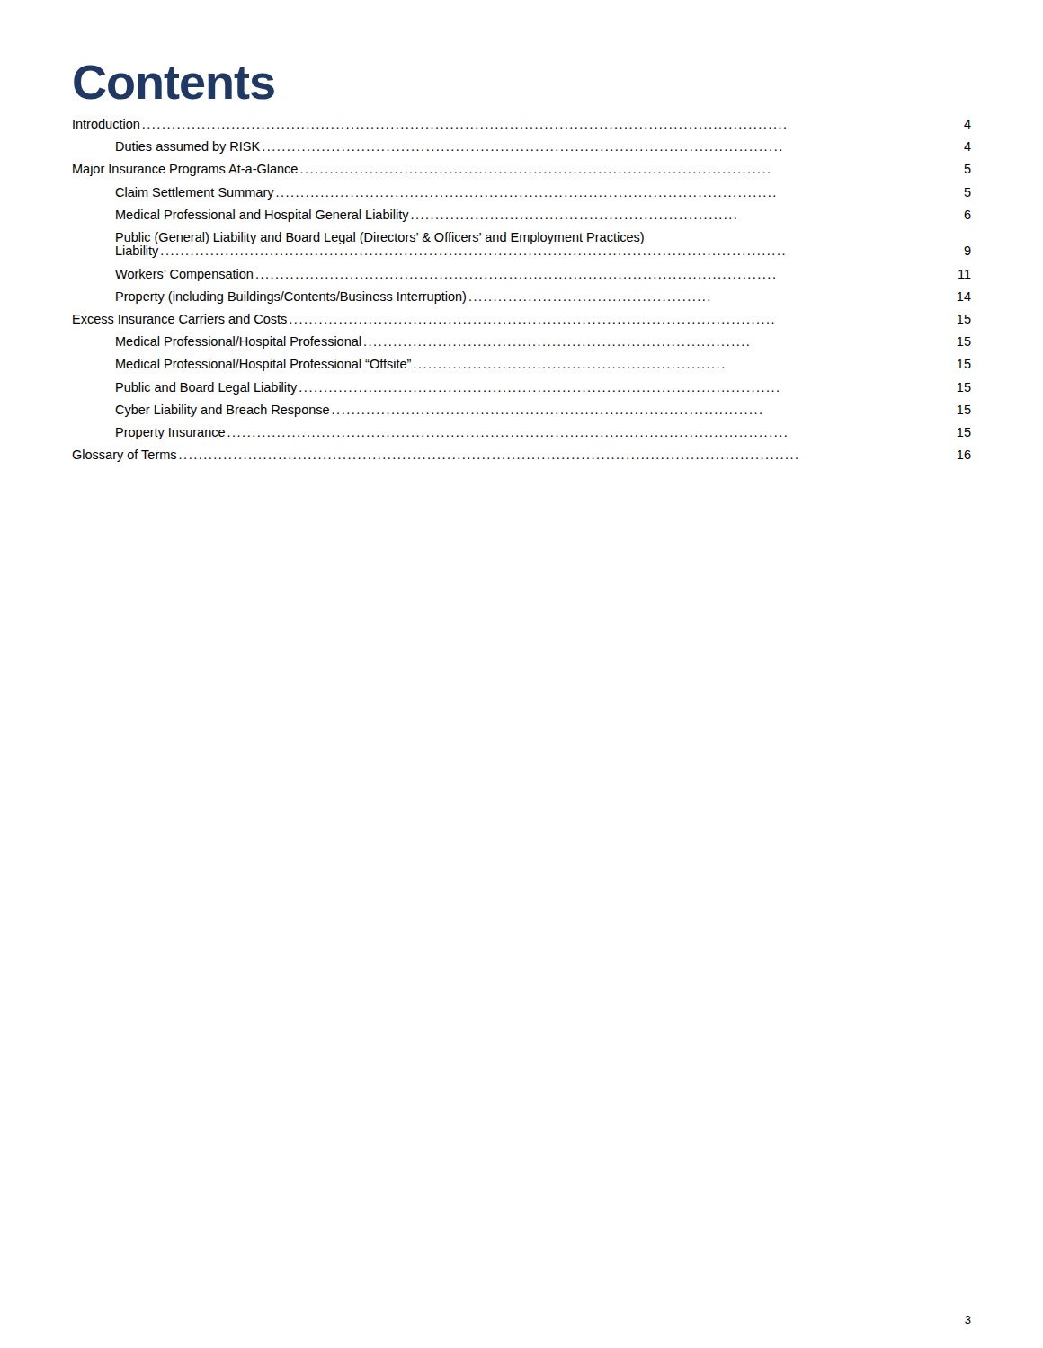Contents
Introduction .................................................................................................................................. 4
Duties assumed by RISK ......................................................................................................... 4
Major Insurance Programs At-a-Glance ............................................................................................... 5
Claim Settlement Summary ..................................................................................................... 5
Medical Professional and Hospital General Liability .................................................................. 6
Public (General) Liability and Board Legal (Directors’ & Officers’ and Employment Practices)
Liability .............................................................................................................................. 9
Workers’ Compensation ......................................................................................................... 11
Property (including Buildings/Contents/Business Interruption) ................................................. 14
Excess Insurance Carriers and Costs .................................................................................................. 15
Medical Professional/Hospital Professional .............................................................................. 15
Medical Professional/Hospital Professional “Offsite” ............................................................... 15
Public and Board Legal Liability ................................................................................................. 15
Cyber Liability and Breach Response ....................................................................................... 15
Property Insurance ................................................................................................................. 15
Glossary of Terms ............................................................................................................................. 16
3